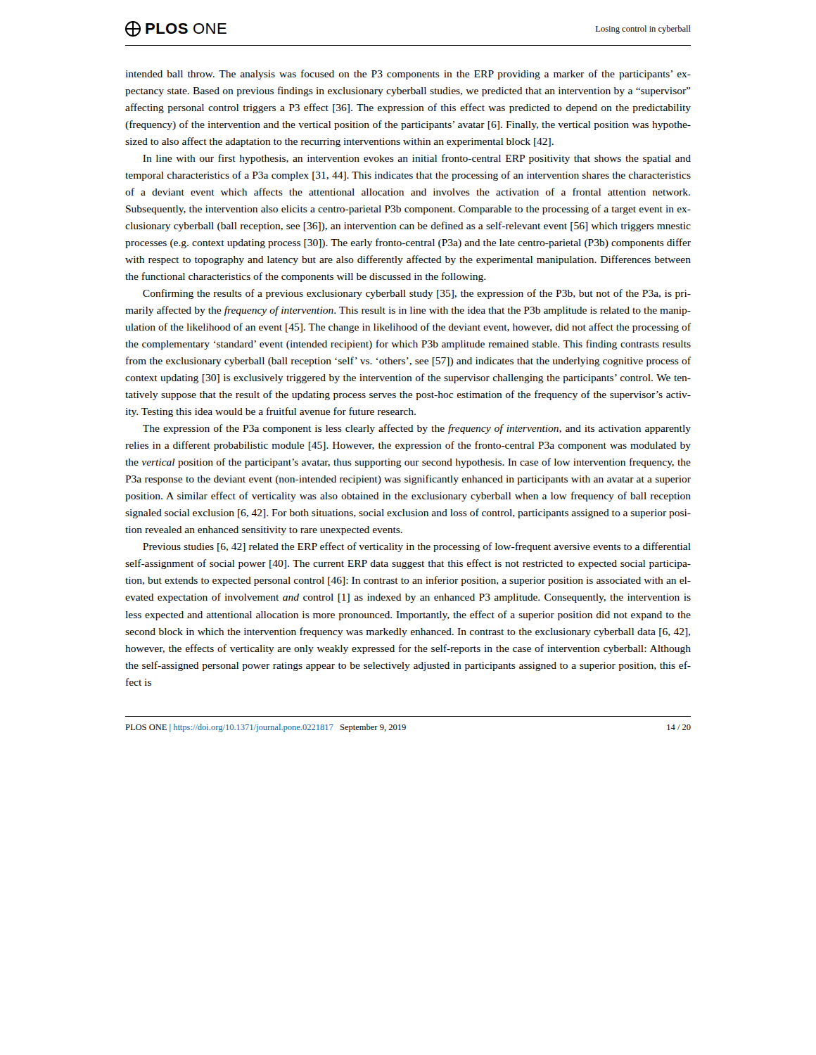PLOS ONE
Losing control in cyberball
intended ball throw. The analysis was focused on the P3 components in the ERP providing a marker of the participants’ expectancy state. Based on previous findings in exclusionary cyberball studies, we predicted that an intervention by a “supervisor” affecting personal control triggers a P3 effect [36]. The expression of this effect was predicted to depend on the predictability (frequency) of the intervention and the vertical position of the participants’ avatar [6]. Finally, the vertical position was hypothesized to also affect the adaptation to the recurring interventions within an experimental block [42].
In line with our first hypothesis, an intervention evokes an initial fronto-central ERP positivity that shows the spatial and temporal characteristics of a P3a complex [31, 44]. This indicates that the processing of an intervention shares the characteristics of a deviant event which affects the attentional allocation and involves the activation of a frontal attention network. Subsequently, the intervention also elicits a centro-parietal P3b component. Comparable to the processing of a target event in exclusionary cyberball (ball reception, see [36]), an intervention can be defined as a self-relevant event [56] which triggers mnestic processes (e.g. context updating process [30]). The early fronto-central (P3a) and the late centro-parietal (P3b) components differ with respect to topography and latency but are also differently affected by the experimental manipulation. Differences between the functional characteristics of the components will be discussed in the following.
Confirming the results of a previous exclusionary cyberball study [35], the expression of the P3b, but not of the P3a, is primarily affected by the frequency of intervention. This result is in line with the idea that the P3b amplitude is related to the manipulation of the likelihood of an event [45]. The change in likelihood of the deviant event, however, did not affect the processing of the complementary ‘standard’ event (intended recipient) for which P3b amplitude remained stable. This finding contrasts results from the exclusionary cyberball (ball reception ‘self’ vs. ‘others’, see [57]) and indicates that the underlying cognitive process of context updating [30] is exclusively triggered by the intervention of the supervisor challenging the participants’ control. We tentatively suppose that the result of the updating process serves the post-hoc estimation of the frequency of the supervisor’s activity. Testing this idea would be a fruitful avenue for future research.
The expression of the P3a component is less clearly affected by the frequency of intervention, and its activation apparently relies in a different probabilistic module [45]. However, the expression of the fronto-central P3a component was modulated by the vertical position of the participant’s avatar, thus supporting our second hypothesis. In case of low intervention frequency, the P3a response to the deviant event (non-intended recipient) was significantly enhanced in participants with an avatar at a superior position. A similar effect of verticality was also obtained in the exclusionary cyberball when a low frequency of ball reception signaled social exclusion [6, 42]. For both situations, social exclusion and loss of control, participants assigned to a superior position revealed an enhanced sensitivity to rare unexpected events.
Previous studies [6, 42] related the ERP effect of verticality in the processing of low-frequent aversive events to a differential self-assignment of social power [40]. The current ERP data suggest that this effect is not restricted to expected social participation, but extends to expected personal control [46]: In contrast to an inferior position, a superior position is associated with an elevated expectation of involvement and control [1] as indexed by an enhanced P3 amplitude. Consequently, the intervention is less expected and attentional allocation is more pronounced. Importantly, the effect of a superior position did not expand to the second block in which the intervention frequency was markedly enhanced. In contrast to the exclusionary cyberball data [6, 42], however, the effects of verticality are only weakly expressed for the self-reports in the case of intervention cyberball: Although the self-assigned personal power ratings appear to be selectively adjusted in participants assigned to a superior position, this effect is
PLOS ONE | https://doi.org/10.1371/journal.pone.0221817 September 9, 2019
14 / 20